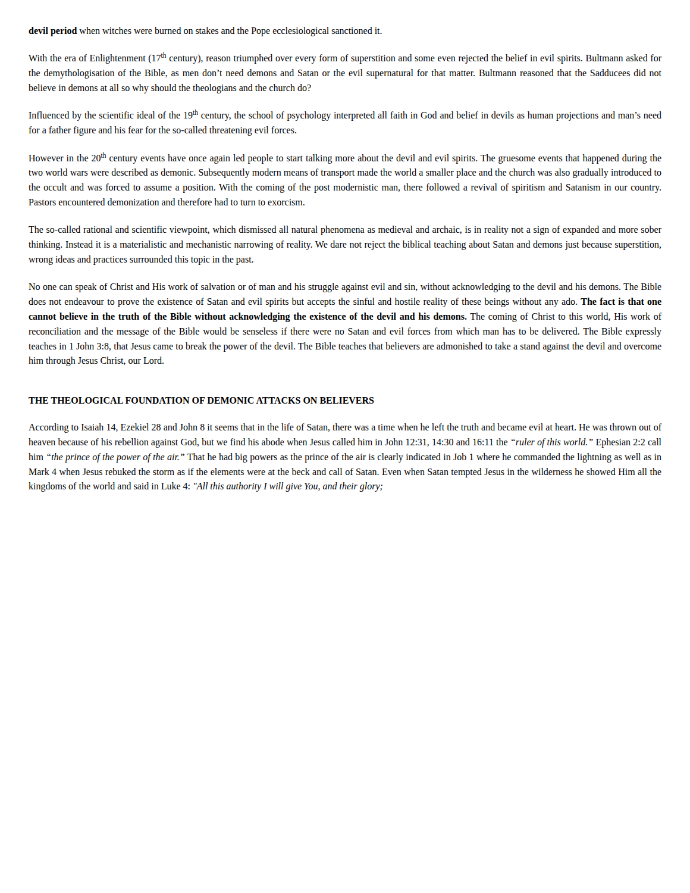devil period when witches were burned on stakes and the Pope ecclesiological sanctioned it.
With the era of Enlightenment (17th century), reason triumphed over every form of superstition and some even rejected the belief in evil spirits. Bultmann asked for the demythologisation of the Bible, as men don’t need demons and Satan or the evil supernatural for that matter. Bultmann reasoned that the Sadducees did not believe in demons at all so why should the theologians and the church do?
Influenced by the scientific ideal of the 19th century, the school of psychology interpreted all faith in God and belief in devils as human projections and man’s need for a father figure and his fear for the so-called threatening evil forces.
However in the 20th century events have once again led people to start talking more about the devil and evil spirits. The gruesome events that happened during the two world wars were described as demonic. Subsequently modern means of transport made the world a smaller place and the church was also gradually introduced to the occult and was forced to assume a position. With the coming of the post modernistic man, there followed a revival of spiritism and Satanism in our country. Pastors encountered demonization and therefore had to turn to exorcism.
The so-called rational and scientific viewpoint, which dismissed all natural phenomena as medieval and archaic, is in reality not a sign of expanded and more sober thinking. Instead it is a materialistic and mechanistic narrowing of reality. We dare not reject the biblical teaching about Satan and demons just because superstition, wrong ideas and practices surrounded this topic in the past.
No one can speak of Christ and His work of salvation or of man and his struggle against evil and sin, without acknowledging to the devil and his demons. The Bible does not endeavour to prove the existence of Satan and evil spirits but accepts the sinful and hostile reality of these beings without any ado. The fact is that one cannot believe in the truth of the Bible without acknowledging the existence of the devil and his demons. The coming of Christ to this world, His work of reconciliation and the message of the Bible would be senseless if there were no Satan and evil forces from which man has to be delivered. The Bible expressly teaches in 1 John 3:8, that Jesus came to break the power of the devil. The Bible teaches that believers are admonished to take a stand against the devil and overcome him through Jesus Christ, our Lord.
The theological foundation of demonic attacks on believers
According to Isaiah 14, Ezekiel 28 and John 8 it seems that in the life of Satan, there was a time when he left the truth and became evil at heart. He was thrown out of heaven because of his rebellion against God, but we find his abode when Jesus called him in John 12:31, 14:30 and 16:11 the “ruler of this world.” Ephesian 2:2 call him “the prince of the power of the air.” That he had big powers as the prince of the air is clearly indicated in Job 1 where he commanded the lightning as well as in Mark 4 when Jesus rebuked the storm as if the elements were at the beck and call of Satan. Even when Satan tempted Jesus in the wilderness he showed Him all the kingdoms of the world and said in Luke 4: "All this authority I will give You, and their glory;